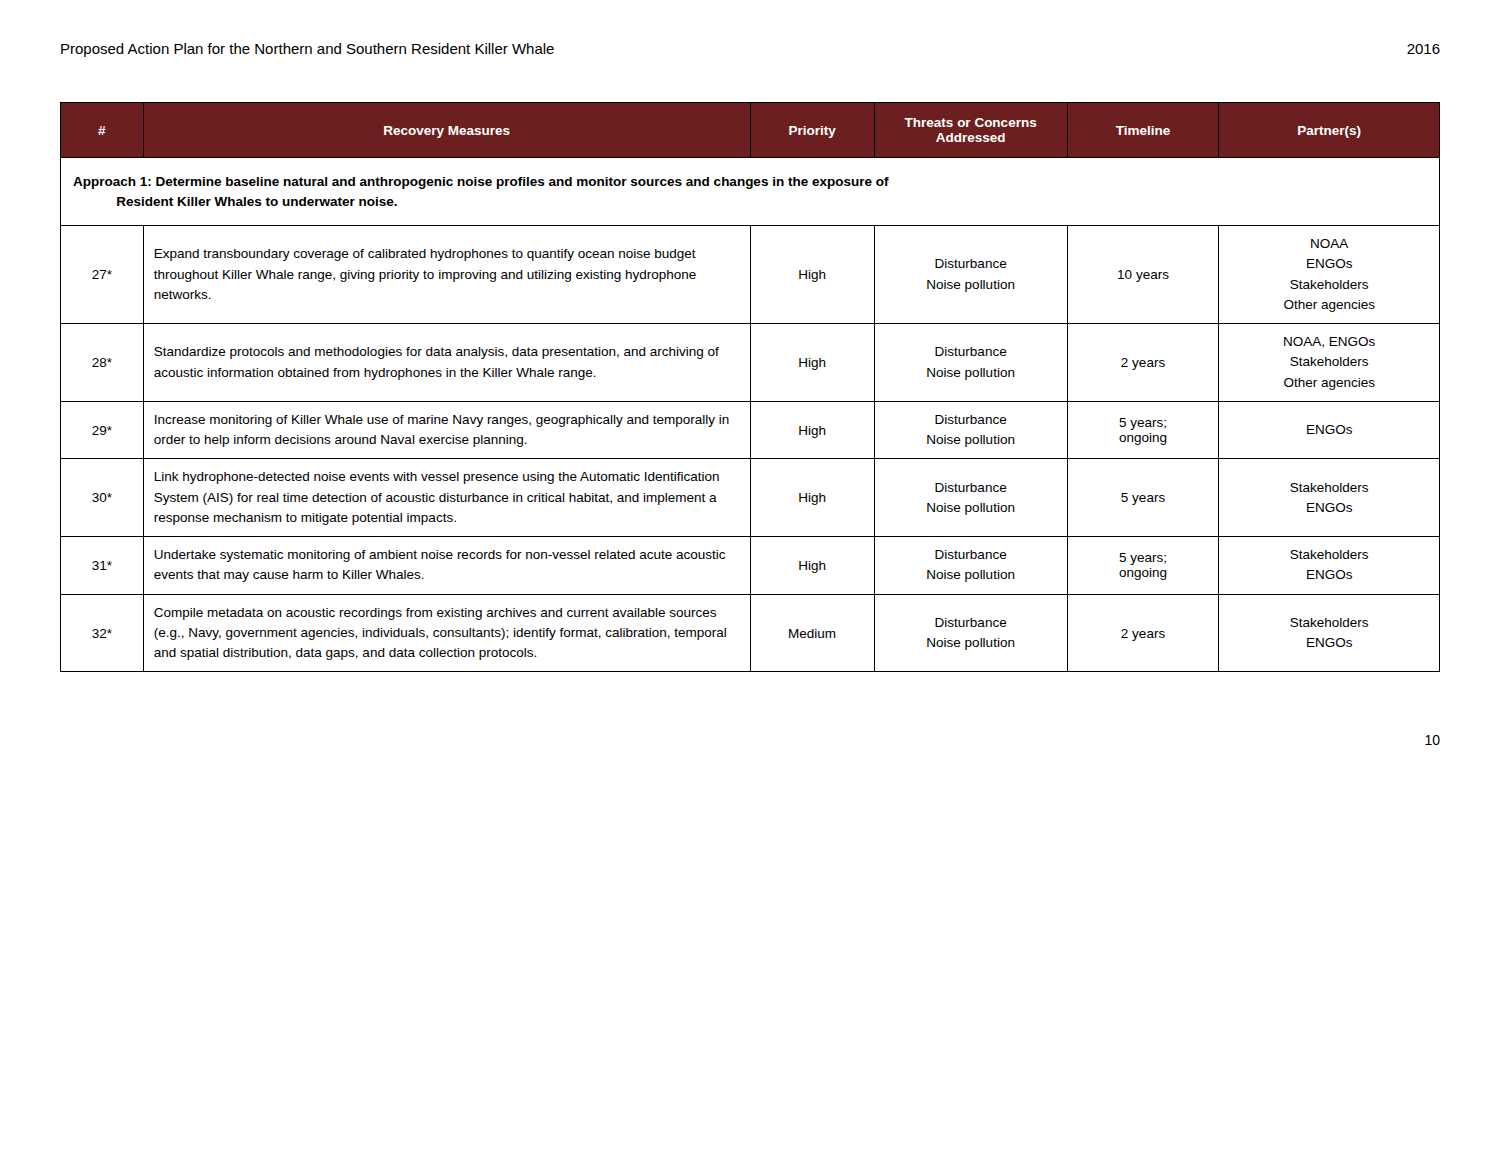Proposed Action Plan for the Northern and Southern Resident Killer Whale 2016
| # | Recovery Measures | Priority | Threats or Concerns Addressed | Timeline | Partner(s) |
| --- | --- | --- | --- | --- | --- |
| Approach 1: Determine baseline natural and anthropogenic noise profiles and monitor sources and changes in the exposure of Resident Killer Whales to underwater noise. |
| 27* | Expand transboundary coverage of calibrated hydrophones to quantify ocean noise budget throughout Killer Whale range, giving priority to improving and utilizing existing hydrophone networks. | High | Disturbance Noise pollution | 10 years | NOAA ENGOs Stakeholders Other agencies |
| 28* | Standardize protocols and methodologies for data analysis, data presentation, and archiving of acoustic information obtained from hydrophones in the Killer Whale range. | High | Disturbance Noise pollution | 2 years | NOAA, ENGOs Stakeholders Other agencies |
| 29* | Increase monitoring of Killer Whale use of marine Navy ranges, geographically and temporally in order to help inform decisions around Naval exercise planning. | High | Disturbance Noise pollution | 5 years; ongoing | ENGOs |
| 30* | Link hydrophone-detected noise events with vessel presence using the Automatic Identification System (AIS) for real time detection of acoustic disturbance in critical habitat, and implement a response mechanism to mitigate potential impacts. | High | Disturbance Noise pollution | 5 years | Stakeholders ENGOs |
| 31* | Undertake systematic monitoring of ambient noise records for non-vessel related acute acoustic events that may cause harm to Killer Whales. | High | Disturbance Noise pollution | 5 years; ongoing | Stakeholders ENGOs |
| 32* | Compile metadata on acoustic recordings from existing archives and current available sources (e.g., Navy, government agencies, individuals, consultants); identify format, calibration, temporal and spatial distribution, data gaps, and data collection protocols. | Medium | Disturbance Noise pollution | 2 years | Stakeholders ENGOs |
10